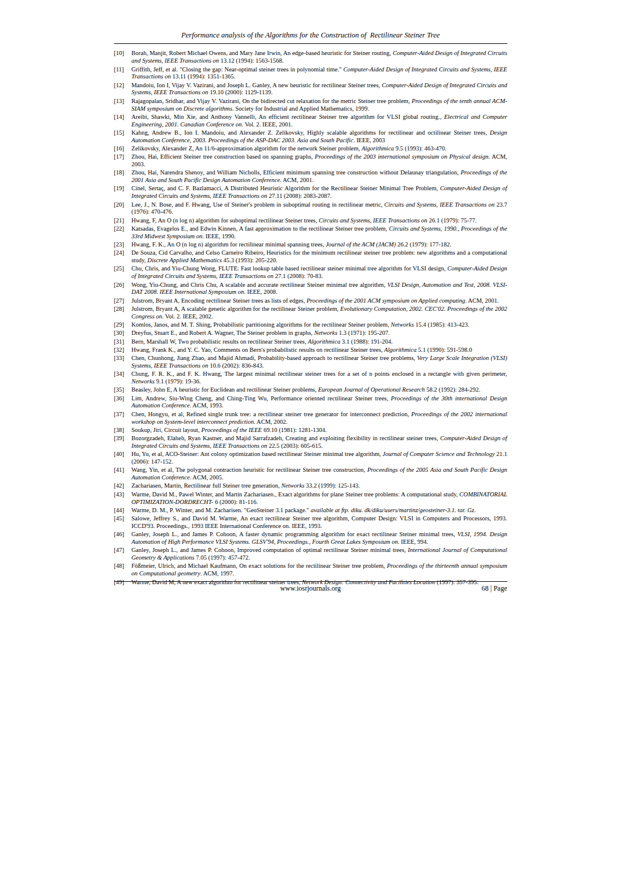Performance analysis of the Algorithms for the Construction of Rectilinear Steiner Tree
[10] Borah, Manjit, Robert Michael Owens, and Mary Jane Irwin, An edge-based heuristic for Steiner routing, Computer-Aided Design of Integrated Circuits and Systems, IEEE Transactions on 13.12 (1994): 1563-1568.
[11] Griffith, Jeff, et al. "Closing the gap: Near-optimal steiner trees in polynomial time." Computer-Aided Design of Integrated Circuits and Systems, IEEE Transactions on 13.11 (1994): 1351-1365.
[12] Mandoiu, Ion I, Vijay V. Vazirani, and Joseph L. Ganley, A new heuristic for rectilinear Steiner trees, Computer-Aided Design of Integrated Circuits and Systems, IEEE Transactions on 19.10 (2000): 1129-1139.
[13] Rajagopalan, Sridhar, and Vijay V. Vazirani, On the bidirected cut relaxation for the metric Steiner tree problem, Proceedings of the tenth annual ACM-SIAM symposium on Discrete algorithms. Society for Industrial and Applied Mathematics, 1999.
[14] Areibi, Shawki, Min Xie, and Anthony Vannelli, An efficient rectilinear Steiner tree algorithm for VLSI global routing., Electrical and Computer Engineering, 2001. Canadian Conference on. Vol. 2. IEEE, 2001.
[15] Kahng, Andrew B., Ion I. Mandoiu, and Alexander Z. Zelikovsky, Highly scalable algorithms for rectilinear and octilinear Steiner trees, Design Automation Conference, 2003. Proceedings of the ASP-DAC 2003. Asia and South Pacific. IEEE, 2003
[16] Zelikovsky, Alexander Z, An 11/6-approximation algorithm for the network Steiner problem, Algorithmica 9.5 (1993): 463-470.
[17] Zhou, Hai, Efficient Steiner tree construction based on spanning graphs, Proceedings of the 2003 international symposium on Physical design. ACM, 2003.
[18] Zhou, Hai, Narendra Shenoy, and William Nicholls, Efficient minimum spanning tree construction without Delaunay triangulation, Proceedings of the 2001 Asia and South Pacific Design Automation Conference. ACM, 2001.
[19] Cinel, Sertaç, and C. F. Bazlamacci, A Distributed Heuristic Algorithm for the Rectilinear Steiner Minimal Tree Problem, Computer-Aided Design of Integrated Circuits and Systems, IEEE Transactions on 27.11 (2008): 2083-2087.
[20] Lee, J., N. Bose, and F. Hwang, Use of Steiner's problem in suboptimal routing in rectilinear metric, Circuits and Systems, IEEE Transactions on 23.7 (1976): 470-476.
[21] Hwang, F, An O (n log n) algorithm for suboptimal rectilinear Steiner trees, Circuits and Systems, IEEE Transactions on 26.1 (1979): 75-77.
[22] Katsadas, Evagelos E., and Edwin Kinnen, A fast approximation to the rectilinear Steiner tree problem, Circuits and Systems, 1990., Proceedings of the 33rd Midwest Symposium on. IEEE, 1990.
[23] Hwang, F. K., An O (n log n) algorithm for rectilinear minimal spanning trees, Journal of the ACM (JACM) 26.2 (1979): 177-182.
[24] De Souza, Cid Carvalho, and Celso Carneiro Ribeiro, Heuristics for the minimum rectilinear steiner tree problem: new algorithms and a computational study, Discrete Applied Mathematics 45.3 (1993): 205-220.
[25] Chu, Chris, and Yiu-Chung Wong, FLUTE: Fast lookup table based rectilinear steiner minimal tree algorithm for VLSI design, Computer-Aided Design of Integrated Circuits and Systems, IEEE Transactions on 27.1 (2008): 70-83.
[26] Wong, Yiu-Chung, and Chris Chu, A scalable and accurate rectilinear Steiner minimal tree algorithm, VLSI Design, Automation and Test, 2008. VLSI-DAT 2008. IEEE International Symposium on. IEEE, 2008.
[27] Julstrom, Bryant A, Encoding rectilinear Steiner trees as lists of edges, Proceedings of the 2001 ACM symposium on Applied computing. ACM, 2001.
[28] Julstrom, Bryant A, A scalable genetic algorithm for the rectilinear Steiner problem, Evolutionary Computation, 2002. CEC'02. Proceedings of the 2002 Congress on. Vol. 2. IEEE, 2002.
[29] Komlos, Janos, and M. T. Shing, Probabilistic partitioning algorithms for the rectilinear Steiner problem, Networks 15.4 (1985): 413-423.
[30] Dreyfus, Stuart E., and Robert A. Wagner, The Steiner problem in graphs, Networks 1.3 (1971): 195-207.
[31] Bern, Marshall W, Two probabilistic results on rectilinear Steiner trees, Algorithmica 3.1 (1988): 191-204.
[32] Hwang, Frank K., and Y. C. Yao, Comments on Bern's probabilistic results on rectilinear Steiner trees, Algorithmica 5.1 (1990): 591-598.0
[33] Chen, Chunhong, Jiang Zhao, and Majid Ahmadi, Probability-based approach to rectilinear Steiner tree problems, Very Large Scale Integration (VLSI) Systems, IEEE Transactions on 10.6 (2002): 836-843.
[34] Chung, F. R. K., and F. K. Hwang, The largest minimal rectilinear steiner trees for a set of n points enclosed in a rectangle with given perimeter, Networks 9.1 (1979): 19-36.
[35] Beasley, John E, A heuristic for Euclidean and rectilinear Steiner problems, European Journal of Operational Research 58.2 (1992): 284-292.
[36] Lim, Andrew, Siu-Wing Cheng, and Ching-Ting Wu, Performance oriented rectilinear Steiner trees, Proceedings of the 30th international Design Automation Conference. ACM, 1993.
[37] Chen, Hongyu, et al, Refined single trunk tree: a rectilinear steiner tree generator for interconnect prediction, Proceedings of the 2002 international workshop on System-level interconnect prediction. ACM, 2002.
[38] Soukup, Jiri, Circuit layout, Proceedings of the IEEE 69.10 (1981): 1281-1304.
[39] Bozorgzadeh, Elaheh, Ryan Kastner, and Majid Sarrafzadeh, Creating and exploiting flexibility in rectilinear steiner trees, Computer-Aided Design of Integrated Circuits and Systems, IEEE Transactions on 22.5 (2003): 605-615.
[40] Hu, Yu, et al, ACO-Steiner: Ant colony optimization based rectilinear Steiner minimal tree algorithm, Journal of Computer Science and Technology 21.1 (2006): 147-152.
[41] Wang, Yin, et al, The polygonal contraction heuristic for rectilinear Steiner tree construction, Proceedings of the 2005 Asia and South Pacific Design Automation Conference. ACM, 2005.
[42] Zachariasen, Martin, Rectilinear full Steiner tree generation, Networks 33.2 (1999): 125-143.
[43] Warme, David M., Pawel Winter, and Martin Zachariasen., Exact algorithms for plane Steiner tree problems: A computational study, COMBINATORIAL OPTIMIZATION-DORDRECHT- 6 (2000): 81-116.
[44] Warme, D. M., P. Winter, and M. Zacharisen. "GeoSteiner 3.1 package." available at ftp. diku. dk/diku/users/martinz/geosteiner-3.1. tar. Gz.
[45] Salowe, Jeffrey S., and David M. Warme, An exact rectilinear Steiner tree algorithm, Computer Design: VLSI in Computers and Processors, 1993. ICCD'93. Proceedings., 1993 IEEE International Conference on. IEEE, 1993.
[46] Ganley, Joseph L., and James P. Cohoon, A faster dynamic programming algorithm for exact rectilinear Steiner minimal trees, VLSI, 1994. Design Automation of High Performance VLSI Systems. GLSV'94, Proceedings., Fourth Great Lakes Symposium on. IEEE, 994.
[47] Ganley, Joseph L., and James P. Cohoon, Improved computation of optimal rectilinear Steiner minimal trees, International Journal of Computational Geometry & Applications 7.05 (1997): 457-472.
[48] Fößmeier, Ulrich, and Michael Kaufmann, On exact solutions for the rectilinear Steiner tree problem, Proceedings of the thirteenth annual symposium on Computational geometry. ACM, 1997.
[49] Warme, David M, A new exact algorithm for rectilinear steiner trees, Network Design: Connectivity and Facilities Location (1997): 357-395.
www.iosrjournals.org 68 | Page